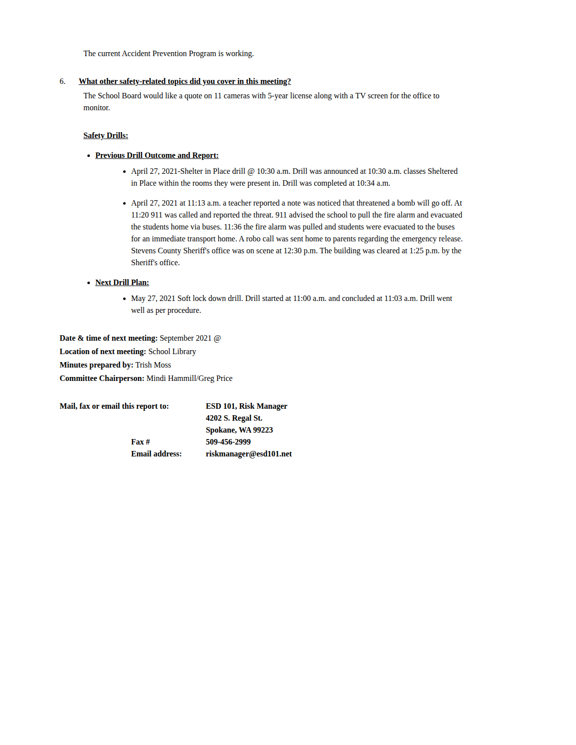The current Accident Prevention Program is working.
6. What other safety-related topics did you cover in this meeting?
The School Board would like a quote on 11 cameras with 5-year license along with a TV screen for the office to monitor.
Safety Drills:
Previous Drill Outcome and Report:
April 27, 2021-Shelter in Place drill @ 10:30 a.m. Drill was announced at 10:30 a.m. classes Sheltered in Place within the rooms they were present in. Drill was completed at 10:34 a.m.
April 27, 2021 at 11:13 a.m. a teacher reported a note was noticed that threatened a bomb will go off. At 11:20 911 was called and reported the threat. 911 advised the school to pull the fire alarm and evacuated the students home via buses. 11:36 the fire alarm was pulled and students were evacuated to the buses for an immediate transport home. A robo call was sent home to parents regarding the emergency release. Stevens County Sheriff's office was on scene at 12:30 p.m. The building was cleared at 1:25 p.m. by the Sheriff's office.
Next Drill Plan:
May 27, 2021 Soft lock down drill. Drill started at 11:00 a.m. and concluded at 11:03 a.m. Drill went well as per procedure.
Date & time of next meeting: September 2021 @
Location of next meeting: School Library
Minutes prepared by: Trish Moss
Committee Chairperson: Mindi Hammill/Greg Price
| Mail, fax or email this report to: | ESD 101, Risk Manager |
| | 4202 S. Regal St. |
| | Spokane, WA 99223 |
| Fax # | 509-456-2999 |
| Email address: | riskmanager@esd101.net |